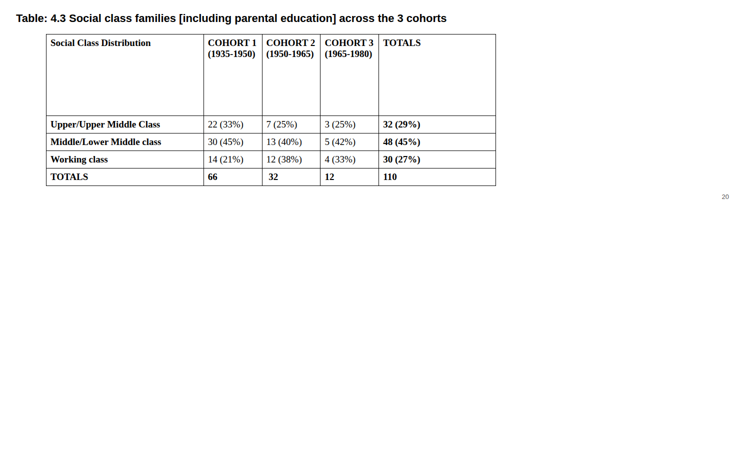Table: 4.3 Social class families [including parental education] across the 3 cohorts
| Social Class Distribution | COHORT 1 (1935-1950) | COHORT 2 (1950-1965) | COHORT 3 (1965-1980) | TOTALS |
| --- | --- | --- | --- | --- |
| Upper/Upper Middle Class | 22 (33%) | 7 (25%) | 3 (25%) | 32 (29%) |
| Middle/Lower Middle class | 30 (45%) | 13 (40%) | 5 (42%) | 48 (45%) |
| Working class | 14 (21%) | 12 (38%) | 4 (33%) | 30 (27%) |
| TOTALS | 66 | 32 | 12 | 110 |
20